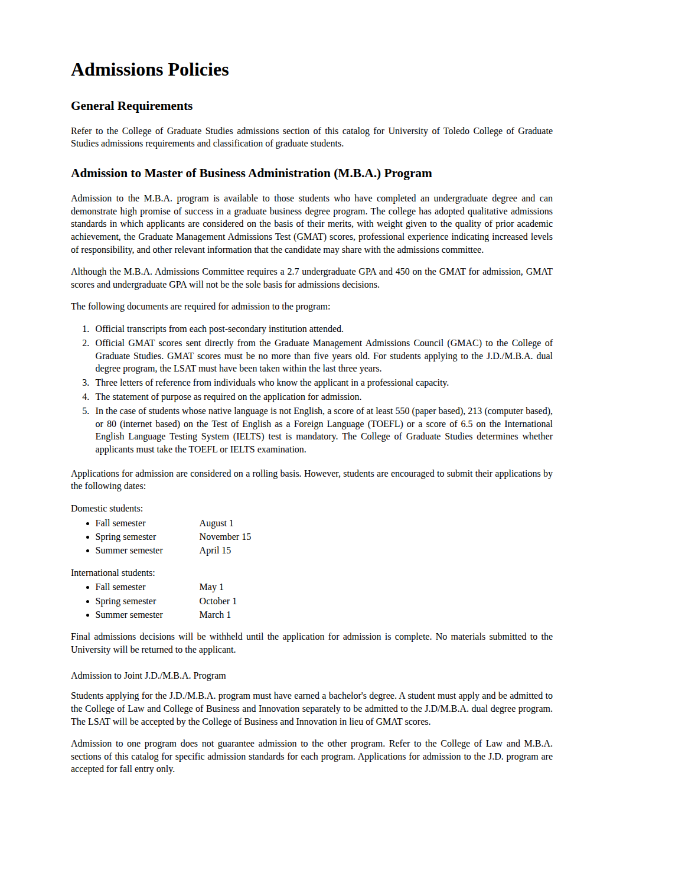Admissions Policies
General Requirements
Refer to the College of Graduate Studies admissions section of this catalog for University of Toledo College of Graduate Studies admissions requirements and classification of graduate students.
Admission to Master of Business Administration (M.B.A.) Program
Admission to the M.B.A. program is available to those students who have completed an undergraduate degree and can demonstrate high promise of success in a graduate business degree program. The college has adopted qualitative admissions standards in which applicants are considered on the basis of their merits, with weight given to the quality of prior academic achievement, the Graduate Management Admissions Test (GMAT) scores, professional experience indicating increased levels of responsibility, and other relevant information that the candidate may share with the admissions committee.
Although the M.B.A. Admissions Committee requires a 2.7 undergraduate GPA and 450 on the GMAT for admission, GMAT scores and undergraduate GPA will not be the sole basis for admissions decisions.
The following documents are required for admission to the program:
Official transcripts from each post-secondary institution attended.
Official GMAT scores sent directly from the Graduate Management Admissions Council (GMAC) to the College of Graduate Studies. GMAT scores must be no more than five years old. For students applying to the J.D./M.B.A. dual degree program, the LSAT must have been taken within the last three years.
Three letters of reference from individuals who know the applicant in a professional capacity.
The statement of purpose as required on the application for admission.
In the case of students whose native language is not English, a score of at least 550 (paper based), 213 (computer based), or 80 (internet based) on the Test of English as a Foreign Language (TOEFL) or a score of 6.5 on the International English Language Testing System (IELTS) test is mandatory. The College of Graduate Studies determines whether applicants must take the TOEFL or IELTS examination.
Applications for admission are considered on a rolling basis. However, students are encouraged to submit their applications by the following dates:
Domestic students:
Fall semester August 1
Spring semester November 15
Summer semester April 15
International students:
Fall semester May 1
Spring semester October 1
Summer semester March 1
Final admissions decisions will be withheld until the application for admission is complete. No materials submitted to the University will be returned to the applicant.
Admission to Joint J.D./M.B.A. Program
Students applying for the J.D./M.B.A. program must have earned a bachelor's degree. A student must apply and be admitted to the College of Law and College of Business and Innovation separately to be admitted to the J.D/M.B.A. dual degree program. The LSAT will be accepted by the College of Business and Innovation in lieu of GMAT scores.
Admission to one program does not guarantee admission to the other program. Refer to the College of Law and M.B.A. sections of this catalog for specific admission standards for each program. Applications for admission to the J.D. program are accepted for fall entry only.